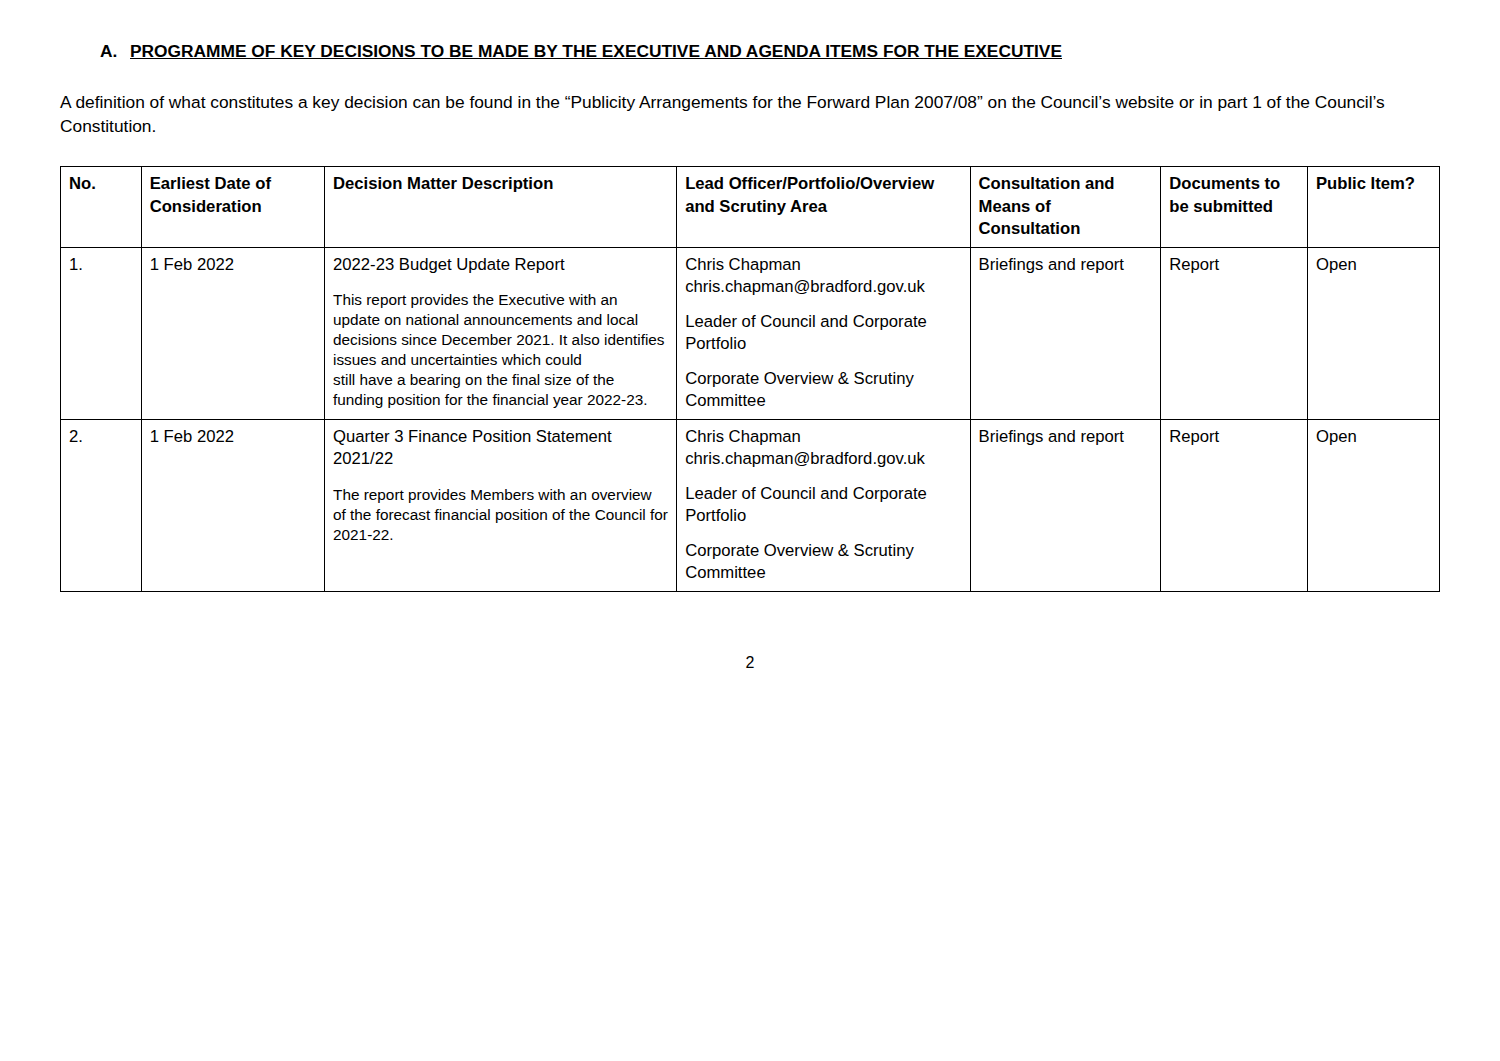A. PROGRAMME OF KEY DECISIONS TO BE MADE BY THE EXECUTIVE AND AGENDA ITEMS FOR THE EXECUTIVE
A definition of what constitutes a key decision can be found in the “Publicity Arrangements for the Forward Plan 2007/08” on the Council’s website or in part 1 of the Council’s Constitution.
| No. | Earliest Date of Consideration | Decision Matter Description | Lead Officer/Portfolio/Overview and Scrutiny Area | Consultation and Means of Consultation | Documents to be submitted | Public Item? |
| --- | --- | --- | --- | --- | --- | --- |
| 1. | 1 Feb 2022 | 2022-23 Budget Update Report This report provides the Executive with an update on national announcements and local decisions since December 2021. It also identifies issues and uncertainties which could still have a bearing on the final size of the funding position for the financial year 2022-23. | Chris Chapman chris.chapman@bradford.gov.uk Leader of Council and Corporate Portfolio Corporate Overview & Scrutiny Committee | Briefings and report | Report | Open |
| 2. | 1 Feb 2022 | Quarter 3 Finance Position Statement 2021/22 The report provides Members with an overview of the forecast financial position of the Council for 2021-22. | Chris Chapman chris.chapman@bradford.gov.uk Leader of Council and Corporate Portfolio Corporate Overview & Scrutiny Committee | Briefings and report | Report | Open |
2